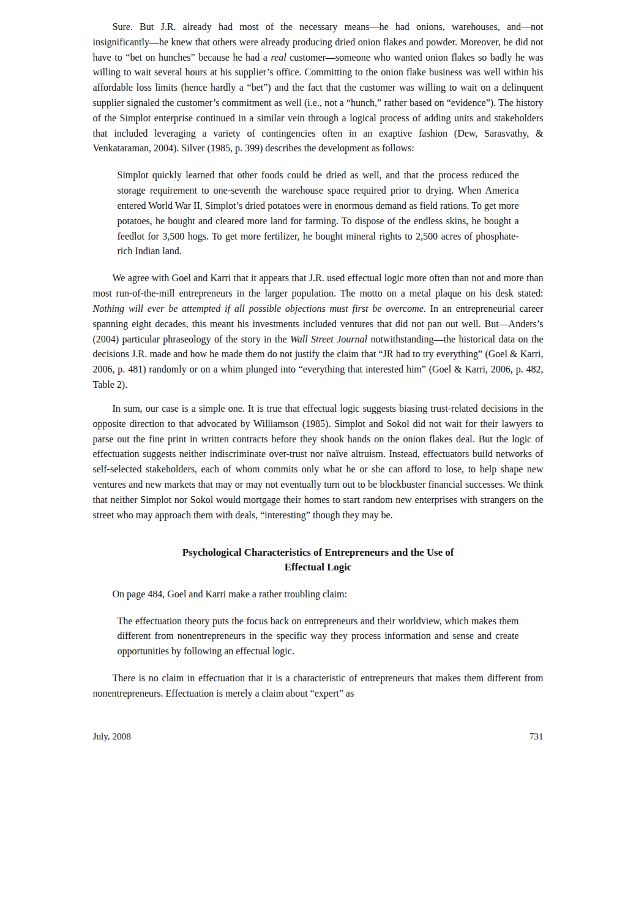Sure. But J.R. already had most of the necessary means—he had onions, warehouses, and—not insignificantly—he knew that others were already producing dried onion flakes and powder. Moreover, he did not have to “bet on hunches” because he had a real customer—someone who wanted onion flakes so badly he was willing to wait several hours at his supplier’s office. Committing to the onion flake business was well within his affordable loss limits (hence hardly a “bet”) and the fact that the customer was willing to wait on a delinquent supplier signaled the customer’s commitment as well (i.e., not a “hunch,” rather based on “evidence”). The history of the Simplot enterprise continued in a similar vein through a logical process of adding units and stakeholders that included leveraging a variety of contingencies often in an exaptive fashion (Dew, Sarasvathy, & Venkataraman, 2004). Silver (1985, p. 399) describes the development as follows:
Simplot quickly learned that other foods could be dried as well, and that the process reduced the storage requirement to one-seventh the warehouse space required prior to drying. When America entered World War II, Simplot’s dried potatoes were in enormous demand as field rations. To get more potatoes, he bought and cleared more land for farming. To dispose of the endless skins, he bought a feedlot for 3,500 hogs. To get more fertilizer, he bought mineral rights to 2,500 acres of phosphate-rich Indian land.
We agree with Goel and Karri that it appears that J.R. used effectual logic more often than not and more than most run-of-the-mill entrepreneurs in the larger population. The motto on a metal plaque on his desk stated: Nothing will ever be attempted if all possible objections must first be overcome. In an entrepreneurial career spanning eight decades, this meant his investments included ventures that did not pan out well. But—Anders’s (2004) particular phraseology of the story in the Wall Street Journal notwithstanding—the historical data on the decisions J.R. made and how he made them do not justify the claim that “JR had to try everything” (Goel & Karri, 2006, p. 481) randomly or on a whim plunged into “everything that interested him” (Goel & Karri, 2006, p. 482, Table 2).
In sum, our case is a simple one. It is true that effectual logic suggests biasing trust-related decisions in the opposite direction to that advocated by Williamson (1985). Simplot and Sokol did not wait for their lawyers to parse out the fine print in written contracts before they shook hands on the onion flakes deal. But the logic of effectuation suggests neither indiscriminate over-trust nor naïve altruism. Instead, effectuators build networks of self-selected stakeholders, each of whom commits only what he or she can afford to lose, to help shape new ventures and new markets that may or may not eventually turn out to be blockbuster financial successes. We think that neither Simplot nor Sokol would mortgage their homes to start random new enterprises with strangers on the street who may approach them with deals, “interesting” though they may be.
Psychological Characteristics of Entrepreneurs and the Use of
Effectual Logic
On page 484, Goel and Karri make a rather troubling claim:
The effectuation theory puts the focus back on entrepreneurs and their worldview, which makes them different from nonentrepreneurs in the specific way they process information and sense and create opportunities by following an effectual logic.
There is no claim in effectuation that it is a characteristic of entrepreneurs that makes them different from nonentrepreneurs. Effectuation is merely a claim about “expert” as
July, 2008 731